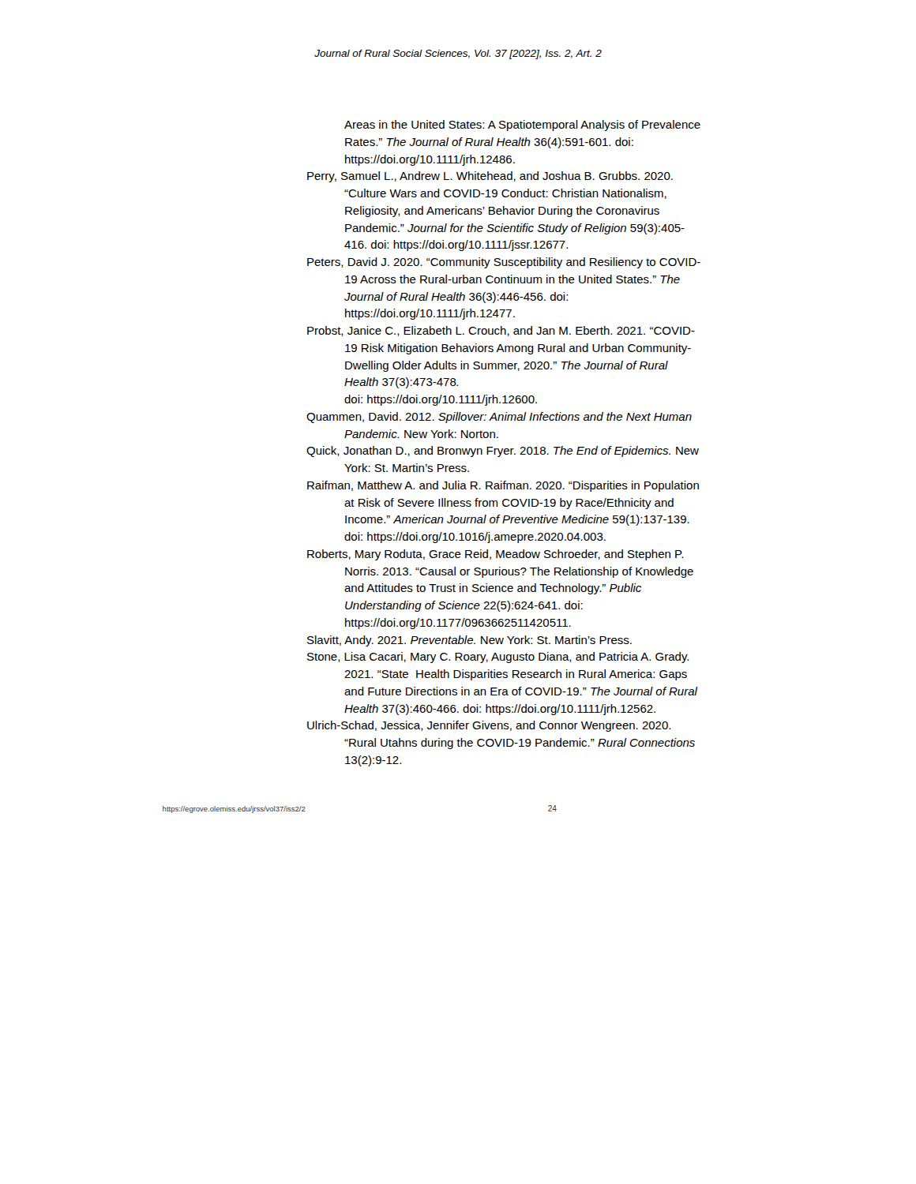Journal of Rural Social Sciences, Vol. 37 [2022], Iss. 2, Art. 2
Areas in the United States: A Spatiotemporal Analysis of Prevalence Rates.” The Journal of Rural Health 36(4):591-601. doi: https://doi.org/10.1111/jrh.12486.
Perry, Samuel L., Andrew L. Whitehead, and Joshua B. Grubbs. 2020. “Culture Wars and COVID-19 Conduct: Christian Nationalism, Religiosity, and Americans’ Behavior During the Coronavirus Pandemic.” Journal for the Scientific Study of Religion 59(3):405-416. doi: https://doi.org/10.1111/jssr.12677.
Peters, David J. 2020. “Community Susceptibility and Resiliency to COVID-19 Across the Rural-urban Continuum in the United States.” The Journal of Rural Health 36(3):446-456. doi: https://doi.org/10.1111/jrh.12477.
Probst, Janice C., Elizabeth L. Crouch, and Jan M. Eberth. 2021. “COVID-19 Risk Mitigation Behaviors Among Rural and Urban Community-Dwelling Older Adults in Summer, 2020.” The Journal of Rural Health 37(3):473-478.
doi: https://doi.org/10.1111/jrh.12600.
Quammen, David. 2012. Spillover: Animal Infections and the Next Human Pandemic. New York: Norton.
Quick, Jonathan D., and Bronwyn Fryer. 2018. The End of Epidemics. New York: St. Martin’s Press.
Raifman, Matthew A. and Julia R. Raifman. 2020. “Disparities in Population at Risk of Severe Illness from COVID-19 by Race/Ethnicity and Income.” American Journal of Preventive Medicine 59(1):137-139. doi: https://doi.org/10.1016/j.amepre.2020.04.003.
Roberts, Mary Roduta, Grace Reid, Meadow Schroeder, and Stephen P. Norris. 2013. “Causal or Spurious? The Relationship of Knowledge and Attitudes to Trust in Science and Technology.” Public Understanding of Science 22(5):624-641. doi: https://doi.org/10.1177/0963662511420511.
Slavitt, Andy. 2021. Preventable. New York: St. Martin’s Press.
Stone, Lisa Cacari, Mary C. Roary, Augusto Diana, and Patricia A. Grady. 2021. “State Health Disparities Research in Rural America: Gaps and Future Directions in an Era of COVID-19.” The Journal of Rural Health 37(3):460-466. doi: https://doi.org/10.1111/jrh.12562.
Ulrich-Schad, Jessica, Jennifer Givens, and Connor Wengreen. 2020. “Rural Utahns during the COVID-19 Pandemic.” Rural Connections 13(2):9-12.
https://egrove.olemiss.edu/jrss/vol37/iss2/2 24